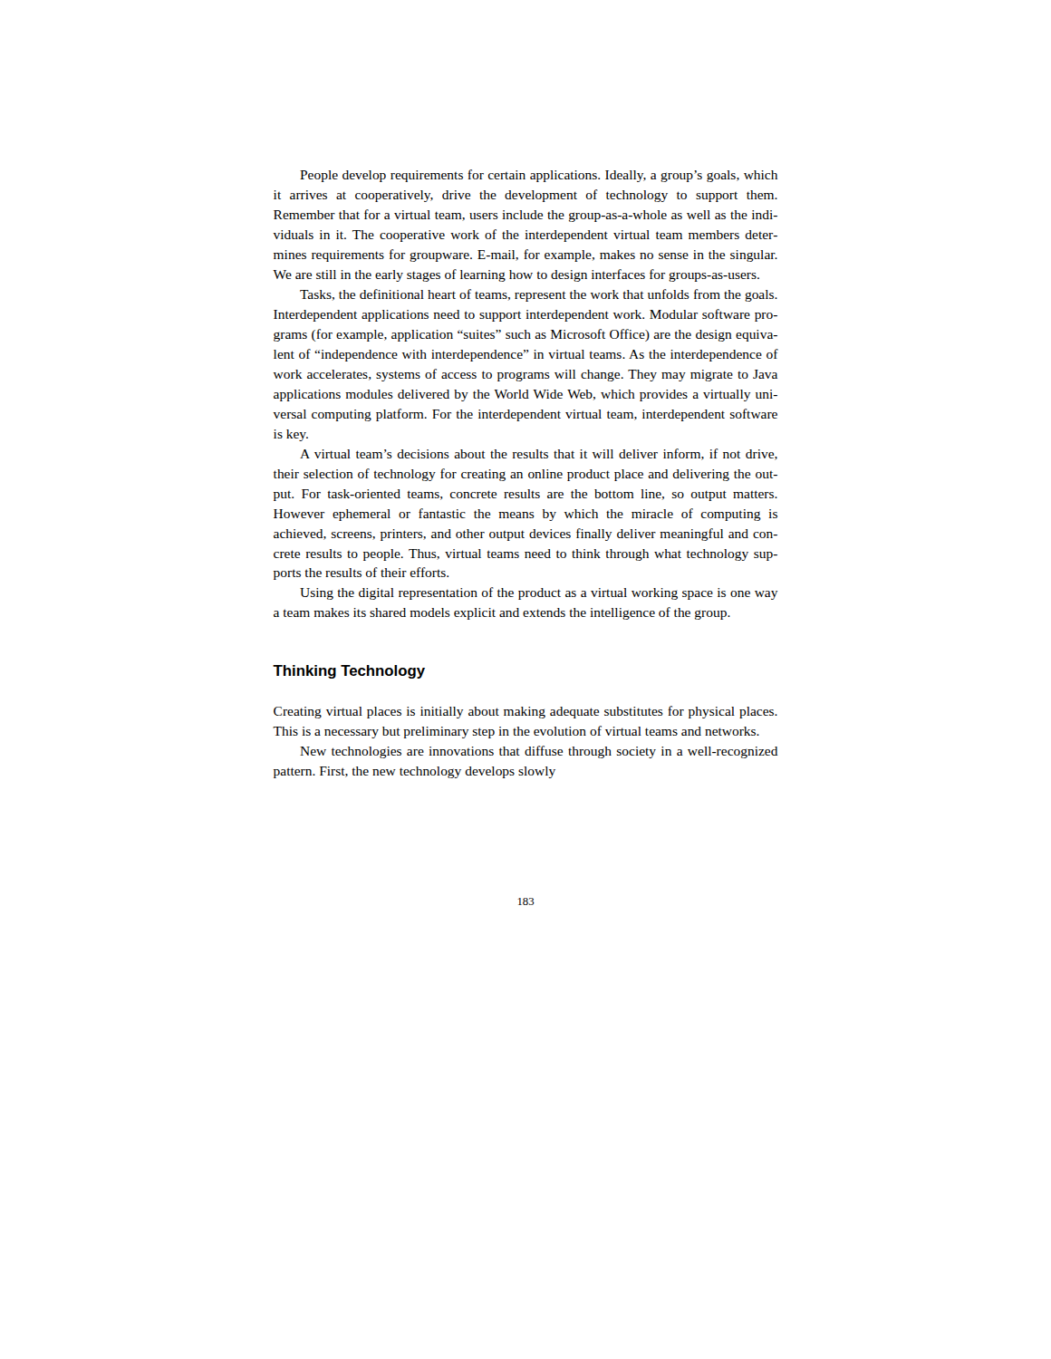People develop requirements for certain applications. Ideally, a group’s goals, which it arrives at cooperatively, drive the development of technology to support them. Remember that for a virtual team, users include the group-as-a-whole as well as the individuals in it. The cooperative work of the interdependent virtual team members determines requirements for groupware. E-mail, for example, makes no sense in the singular. We are still in the early stages of learning how to design interfaces for groups-as-users.
Tasks, the definitional heart of teams, represent the work that unfolds from the goals. Interdependent applications need to support interdependent work. Modular software programs (for example, application “suites” such as Microsoft Office) are the design equivalent of “independence with interdependence” in virtual teams. As the interdependence of work accelerates, systems of access to programs will change. They may migrate to Java applications modules delivered by the World Wide Web, which provides a virtually universal computing platform. For the interdependent virtual team, interdependent software is key.
A virtual team’s decisions about the results that it will deliver inform, if not drive, their selection of technology for creating an online product place and delivering the output. For task-oriented teams, concrete results are the bottom line, so output matters. However ephemeral or fantastic the means by which the miracle of computing is achieved, screens, printers, and other output devices finally deliver meaningful and concrete results to people. Thus, virtual teams need to think through what technology supports the results of their efforts.
Using the digital representation of the product as a virtual working space is one way a team makes its shared models explicit and extends the intelligence of the group.
Thinking Technology
Creating virtual places is initially about making adequate substitutes for physical places. This is a necessary but preliminary step in the evolution of virtual teams and networks.
New technologies are innovations that diffuse through society in a well-recognized pattern. First, the new technology develops slowly
183